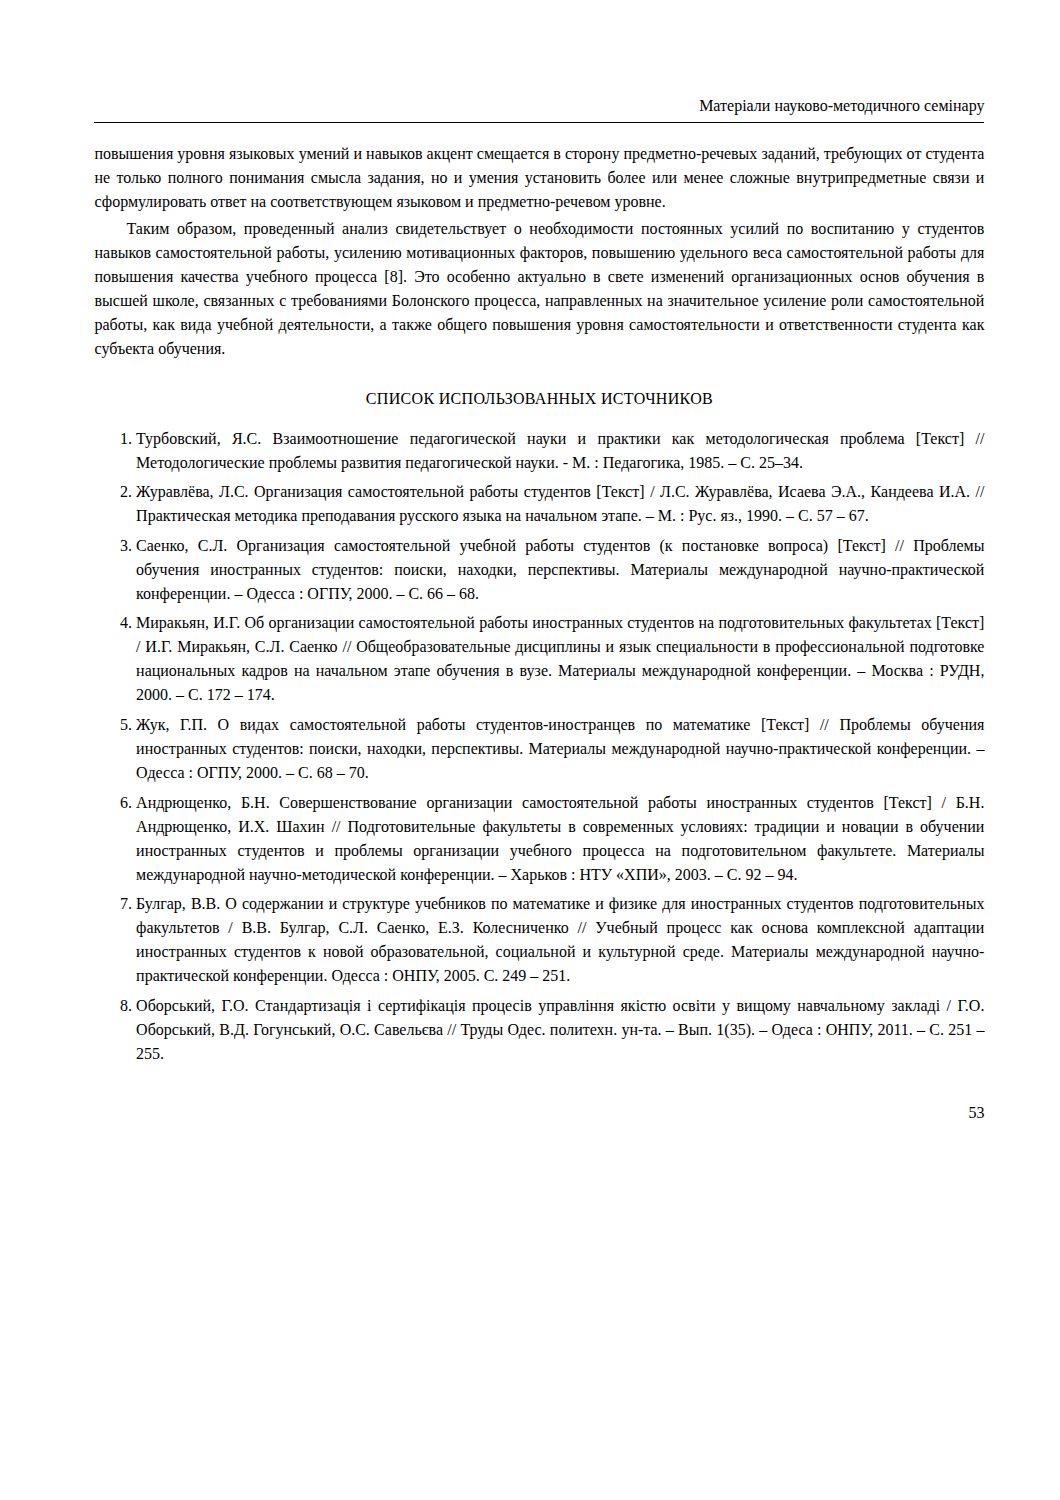Матеріали науково-методичного семінару
повышения уровня языковых умений и навыков акцент смещается в сторону предметно-речевых заданий, требующих от студента не только полного понимания смысла задания, но и умения установить более или менее сложные внутрипредметные связи и сформулировать ответ на соответствующем языковом и предметно-речевом уровне.
Таким образом, проведенный анализ свидетельствует о необходимости постоянных усилий по воспитанию у студентов навыков самостоятельной работы, усилению мотивационных факторов, повышению удельного веса самостоятельной работы для повышения качества учебного процесса [8]. Это особенно актуально в свете изменений организационных основ обучения в высшей школе, связанных с требованиями Болонского процесса, направленных на значительное усиление роли самостоятельной работы, как вида учебной деятельности, а также общего повышения уровня самостоятельности и ответственности студента как субъекта обучения.
Список использованных источников
Турбовский, Я.С. Взаимоотношение педагогической науки и практики как методологическая проблема [Текст] // Методологические проблемы развития педагогической науки. - М. : Педагогика, 1985. – С. 25–34.
Журавлёва, Л.С. Организация самостоятельной работы студентов [Текст] / Л.С. Журавлёва, Исаева Э.А., Кандеева И.А. // Практическая методика преподавания русского языка на начальном этапе. – М. : Рус. яз., 1990. – С. 57 – 67.
Саенко, С.Л. Организация самостоятельной учебной работы студентов (к постановке вопроса) [Текст] // Проблемы обучения иностранных студентов: поиски, находки, перспективы. Материалы международной научно-практической конференции. – Одесса : ОГПУ, 2000. – С. 66 – 68.
Миракьян, И.Г. Об организации самостоятельной работы иностранных студентов на подготовительных факультетах [Текст] / И.Г. Миракьян, С.Л. Саенко // Общеобразовательные дисциплины и язык специальности в профессиональной подготовке национальных кадров на начальном этапе обучения в вузе. Материалы международной конференции. – Москва : РУДН, 2000. – С. 172 – 174.
Жук, Г.П. О видах самостоятельной работы студентов-иностранцев по математике [Текст] // Проблемы обучения иностранных студентов: поиски, находки, перспективы. Материалы международной научно-практической конференции. – Одесса : ОГПУ, 2000. – С. 68 – 70.
Андрющенко, Б.Н. Совершенствование организации самостоятельной работы иностранных студентов [Текст] / Б.Н. Андрющенко, И.Х. Шахин // Подготовительные факультеты в современных условиях: традиции и новации в обучении иностранных студентов и проблемы организации учебного процесса на подготовительном факультете. Материалы международной научно-методической конференции. – Харьков : НТУ «ХПИ», 2003. – С. 92 – 94.
Булгар, В.В. О содержании и структуре учебников по математике и физике для иностранных студентов подготовительных факультетов / В.В. Булгар, С.Л. Саенко, Е.З. Колесниченко // Учебный процесс как основа комплексной адаптации иностранных студентов к новой образовательной, социальной и культурной среде. Материалы международной научно-практической конференции. Одесса : ОНПУ, 2005. С. 249 – 251.
Оборський, Г.О. Стандартизація і сертифікація процесів управління якістю освіти у вищому навчальному закладі / Г.О. Оборський, В.Д. Гогунський, О.С. Савельєва // Труды Одес. политехн. ун-та. – Вып. 1(35). – Одеса : ОНПУ, 2011. – С. 251 – 255.
53